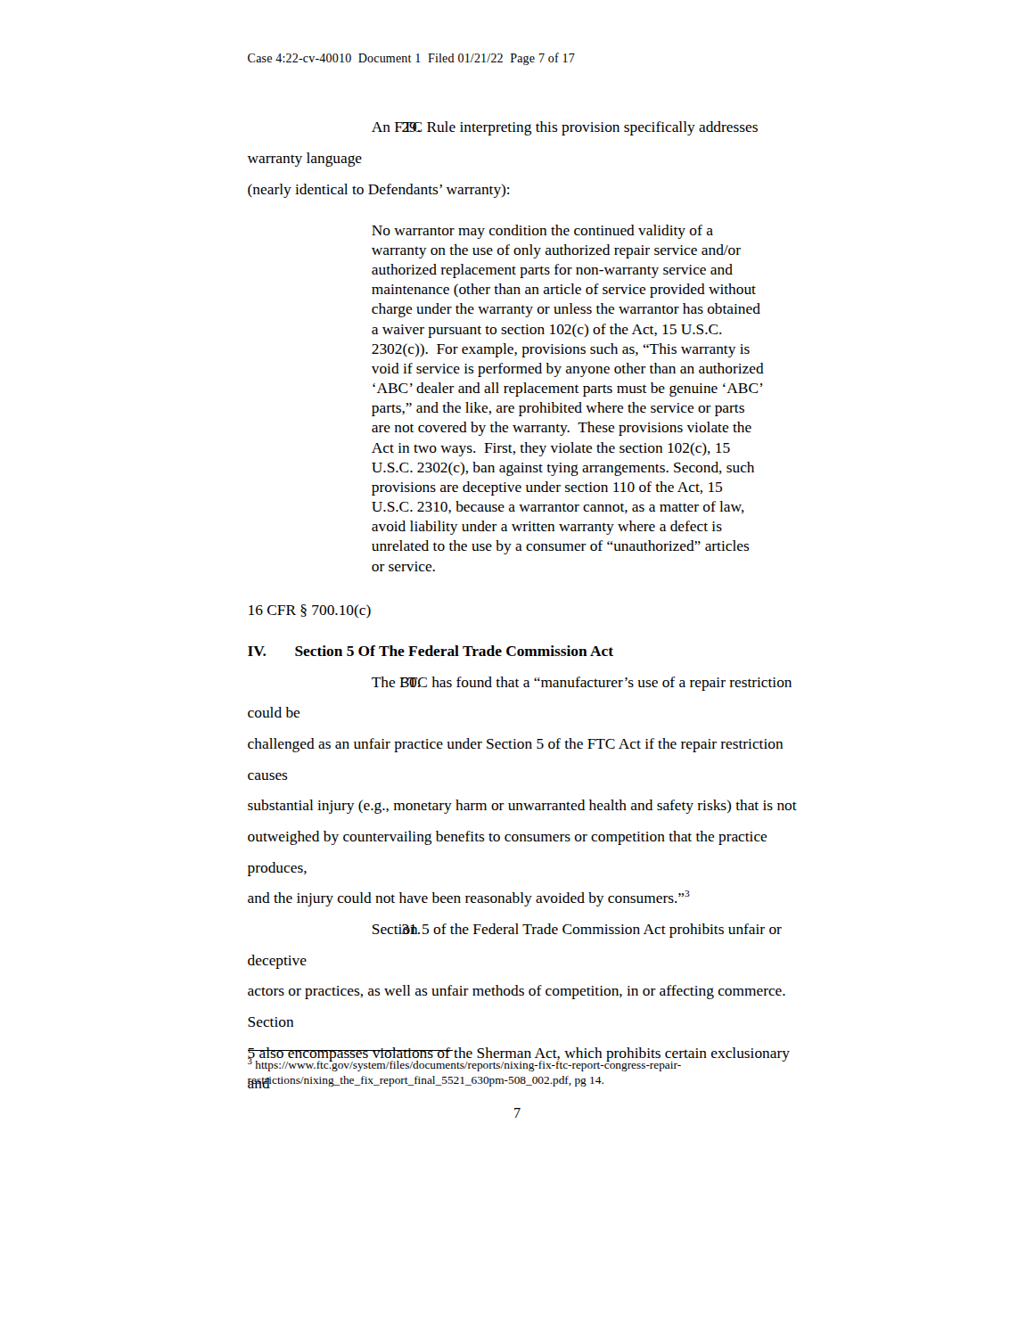Case 4:22-cv-40010 Document 1 Filed 01/21/22 Page 7 of 17
29. An FTC Rule interpreting this provision specifically addresses warranty language
(nearly identical to Defendants’ warranty):
No warrantor may condition the continued validity of a warranty on the use of only authorized repair service and/or authorized replacement parts for non-warranty service and maintenance (other than an article of service provided without charge under the warranty or unless the warrantor has obtained a waiver pursuant to section 102(c) of the Act, 15 U.S.C. 2302(c)). For example, provisions such as, “This warranty is void if service is performed by anyone other than an authorized ‘ABC’ dealer and all replacement parts must be genuine ‘ABC’ parts,” and the like, are prohibited where the service or parts are not covered by the warranty. These provisions violate the Act in two ways. First, they violate the section 102(c), 15 U.S.C. 2302(c), ban against tying arrangements. Second, such provisions are deceptive under section 110 of the Act, 15 U.S.C. 2310, because a warrantor cannot, as a matter of law, avoid liability under a written warranty where a defect is unrelated to the use by a consumer of “unauthorized” articles or service.
16 CFR § 700.10(c)
IV. Section 5 Of The Federal Trade Commission Act
30. The FTC has found that a “manufacturer’s use of a repair restriction could be
challenged as an unfair practice under Section 5 of the FTC Act if the repair restriction causes
substantial injury (e.g., monetary harm or unwarranted health and safety risks) that is not
outweighed by countervailing benefits to consumers or competition that the practice produces,
and the injury could not have been reasonably avoided by consumers.”3
31. Section 5 of the Federal Trade Commission Act prohibits unfair or deceptive
actors or practices, as well as unfair methods of competition, in or affecting commerce. Section
5 also encompasses violations of the Sherman Act, which prohibits certain exclusionary and
3 https://www.ftc.gov/system/files/documents/reports/nixing-fix-ftc-report-congress-repair-restrictions/nixing_the_fix_report_final_5521_630pm-508_002.pdf, pg 14.
7